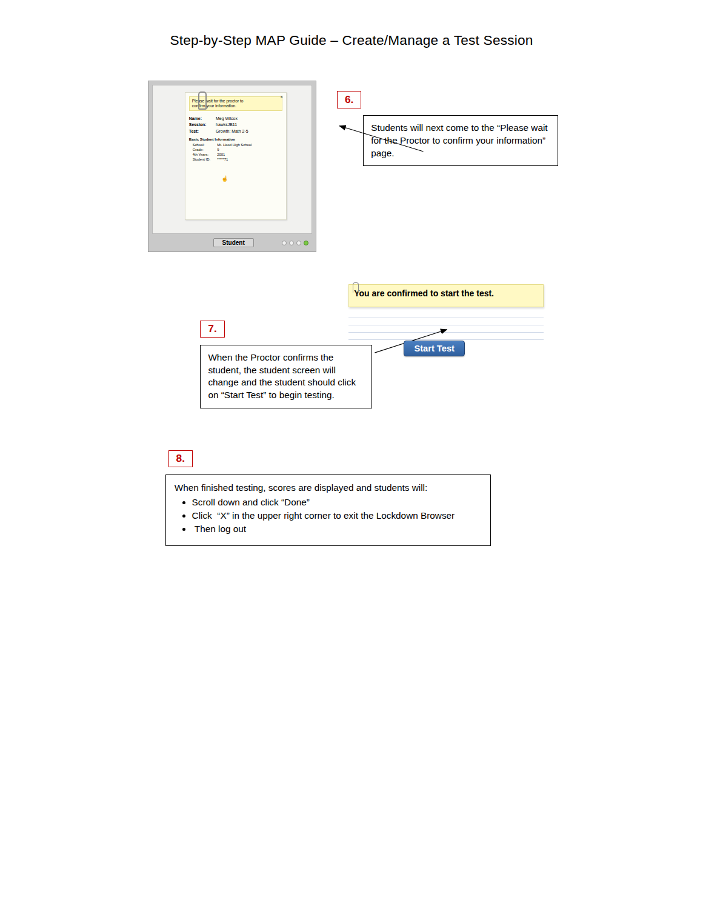Step-by-Step MAP Guide – Create/Manage a Test Session
x
Please wait for the proctor to
confirm your information.
Name: Meg Wilcox
Session: hawksJB11
Test: Growth: Math 2-5
Basic Student Information
School: Mt. Hood High School
Grade: 9
4th Years: 2001
Student ID:*****71
☝
Student
6.
Students will next come to the “Please wait for the Proctor to confirm your information” page.
You are confirmed to start the test.
Start Test
7.
When the Proctor confirms the student, the student screen will change and the student should click on “Start Test” to begin testing.
8.
When finished testing, scores are displayed and students will:
Scroll down and click “Done”
Click “X” in the upper right corner to exit the Lockdown Browser
Then log out